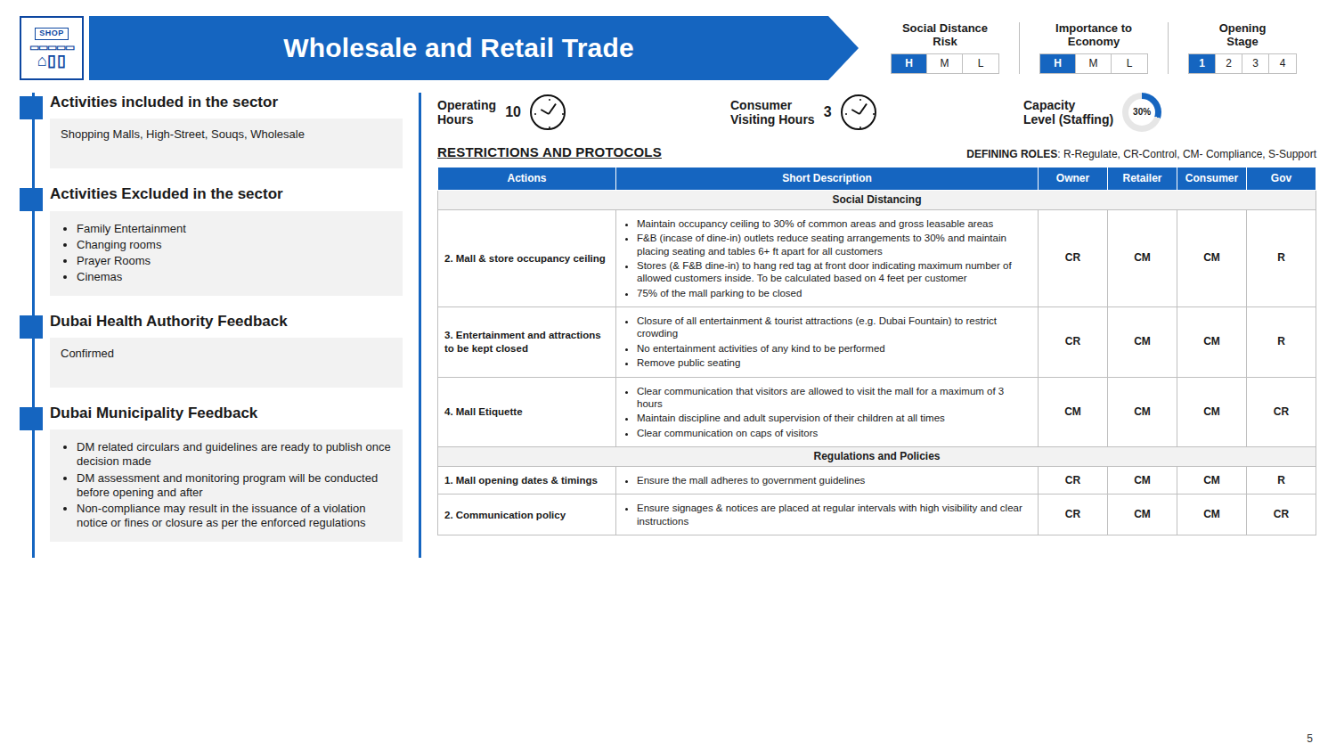SHOP
▭▭▭▭▭
⌂▯▯
Wholesale and Retail Trade
Social Distance
Risk
HML
Importance to
Economy
HML
Opening
Stage
1234
Activities included in the sector
Shopping Malls, High-Street, Souqs, Wholesale
Activities Excluded in the sector
Family Entertainment
Changing rooms
Prayer Rooms
Cinemas
Dubai Health Authority Feedback
Confirmed
Dubai Municipality Feedback
DM related circulars and guidelines are ready to publish once decision made
DM assessment and monitoring program will be conducted before opening and after
Non-compliance may result in the issuance of a violation notice or fines or closure as per the enforced regulations
Operating
Hours
10
Consumer
Visiting Hours
3
Capacity
Level (Staffing)
30%
RESTRICTIONS AND PROTOCOLS
DEFINING ROLES: R-Regulate, CR-Control, CM- Compliance, S-Support
| Actions | Short Description | Owner | Retailer | Consumer | Gov |
| --- | --- | --- | --- | --- | --- |
| Social Distancing |
| 2. Mall & store occupancy ceiling | Maintain occupancy ceiling to 30% of common areas and gross leasable areas F&B (incase of dine-in) outlets reduce seating arrangements to 30% and maintain placing seating and tables 6+ ft apart for all customers Stores (& F&B dine-in) to hang red tag at front door indicating maximum number of allowed customers inside. To be calculated based on 4 feet per customer 75% of the mall parking to be closed | CR | CM | CM | R |
| 3. Entertainment and attractions to be kept closed | Closure of all entertainment & tourist attractions (e.g. Dubai Fountain) to restrict crowding No entertainment activities of any kind to be performed Remove public seating | CR | CM | CM | R |
| 4. Mall Etiquette | Clear communication that visitors are allowed to visit the mall for a maximum of 3 hours Maintain discipline and adult supervision of their children at all times Clear communication on caps of visitors | CM | CM | CM | CR |
| Regulations and Policies |
| 1. Mall opening dates & timings | Ensure the mall adheres to government guidelines | CR | CM | CM | R |
| 2. Communication policy | Ensure signages & notices are placed at regular intervals with high visibility and clear instructions | CR | CM | CM | CR |
5